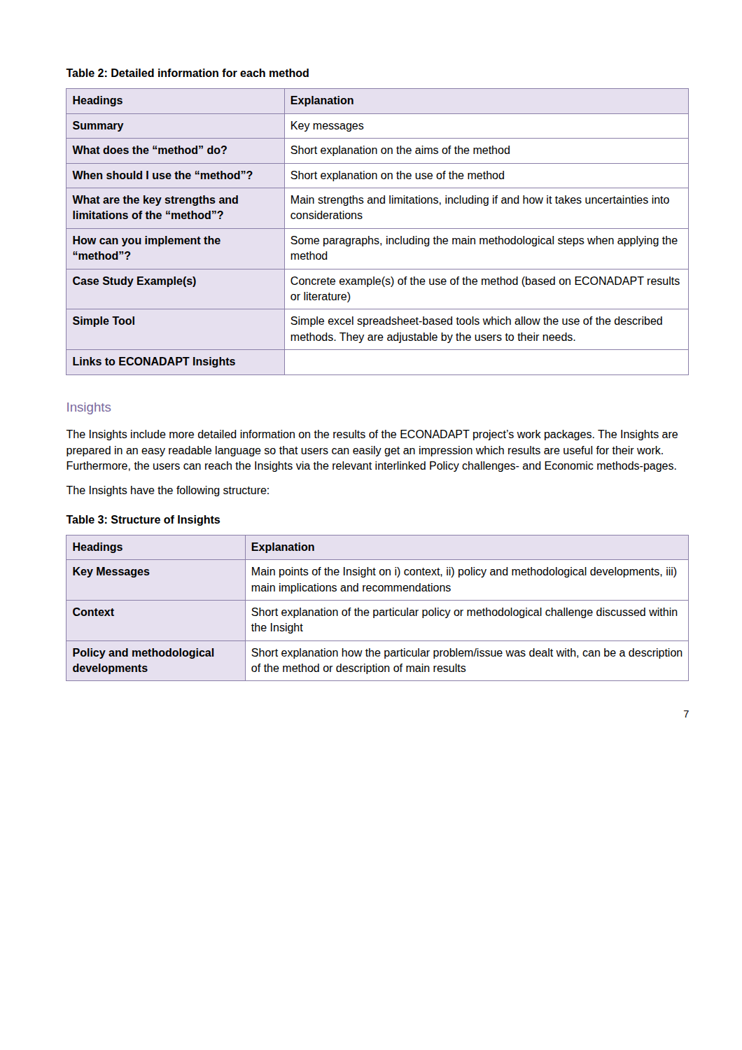Table 2: Detailed information for each method
| Headings | Explanation |
| --- | --- |
| Summary | Key messages |
| What does the “method” do? | Short explanation on the aims of the method |
| When should I use the “method”? | Short explanation on the use of the method |
| What are the key strengths and limitations of the “method”? | Main strengths and limitations, including if and how it takes uncertainties into considerations |
| How can you implement the “method”? | Some paragraphs, including the main methodological steps when applying the method |
| Case Study Example(s) | Concrete example(s) of the use of the method (based on ECONADAPT results or literature) |
| Simple Tool | Simple excel spreadsheet-based tools which allow the use of the described methods. They are adjustable by the users to their needs. |
| Links to ECONADAPT Insights | |
Insights
The Insights include more detailed information on the results of the ECONADAPT project’s work packages. The Insights are prepared in an easy readable language so that users can easily get an impression which results are useful for their work. Furthermore, the users can reach the Insights via the relevant interlinked Policy challenges- and Economic methods-pages.
The Insights have the following structure:
Table 3: Structure of Insights
| Headings | Explanation |
| --- | --- |
| Key Messages | Main points of the Insight on i) context, ii) policy and methodological developments, iii) main implications and recommendations |
| Context | Short explanation of the particular policy or methodological challenge discussed within the Insight |
| Policy and methodological developments | Short explanation how the particular problem/issue was dealt with, can be a description of the method or description of main results |
7